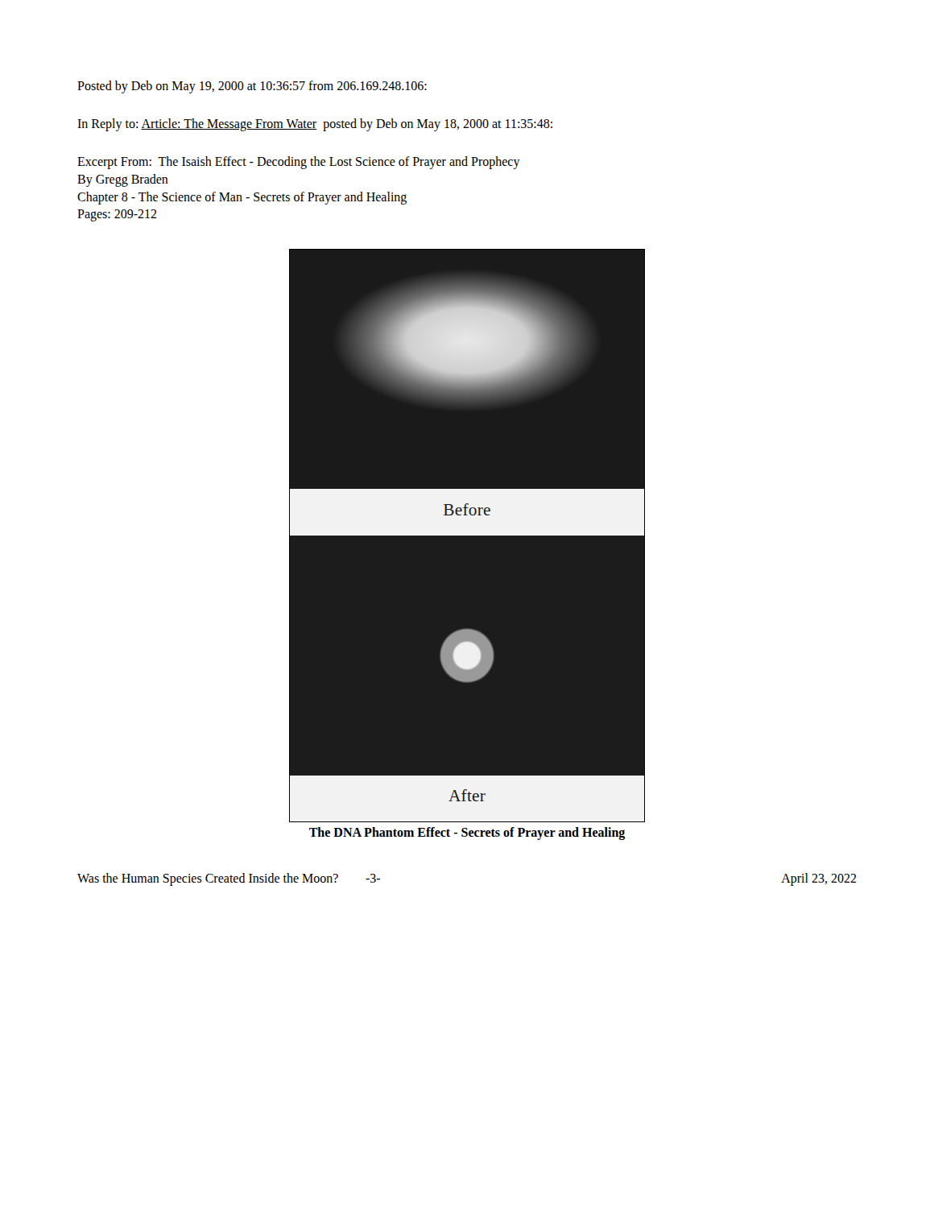Posted by Deb on May 19, 2000 at 10:36:57 from 206.169.248.106:
In Reply to: Article: The Message From Water posted by Deb on May 18, 2000 at 11:35:48:
Excerpt From: The Isaish Effect - Decoding the Lost Science of Prayer and Prophecy By Gregg Braden Chapter 8 - The Science of Man - Secrets of Prayer and Healing Pages: 209-212
Before
After
The DNA Phantom Effect - Secrets of Prayer and Healing
Was the Human Species Created Inside the Moon? -3- April 23, 2022